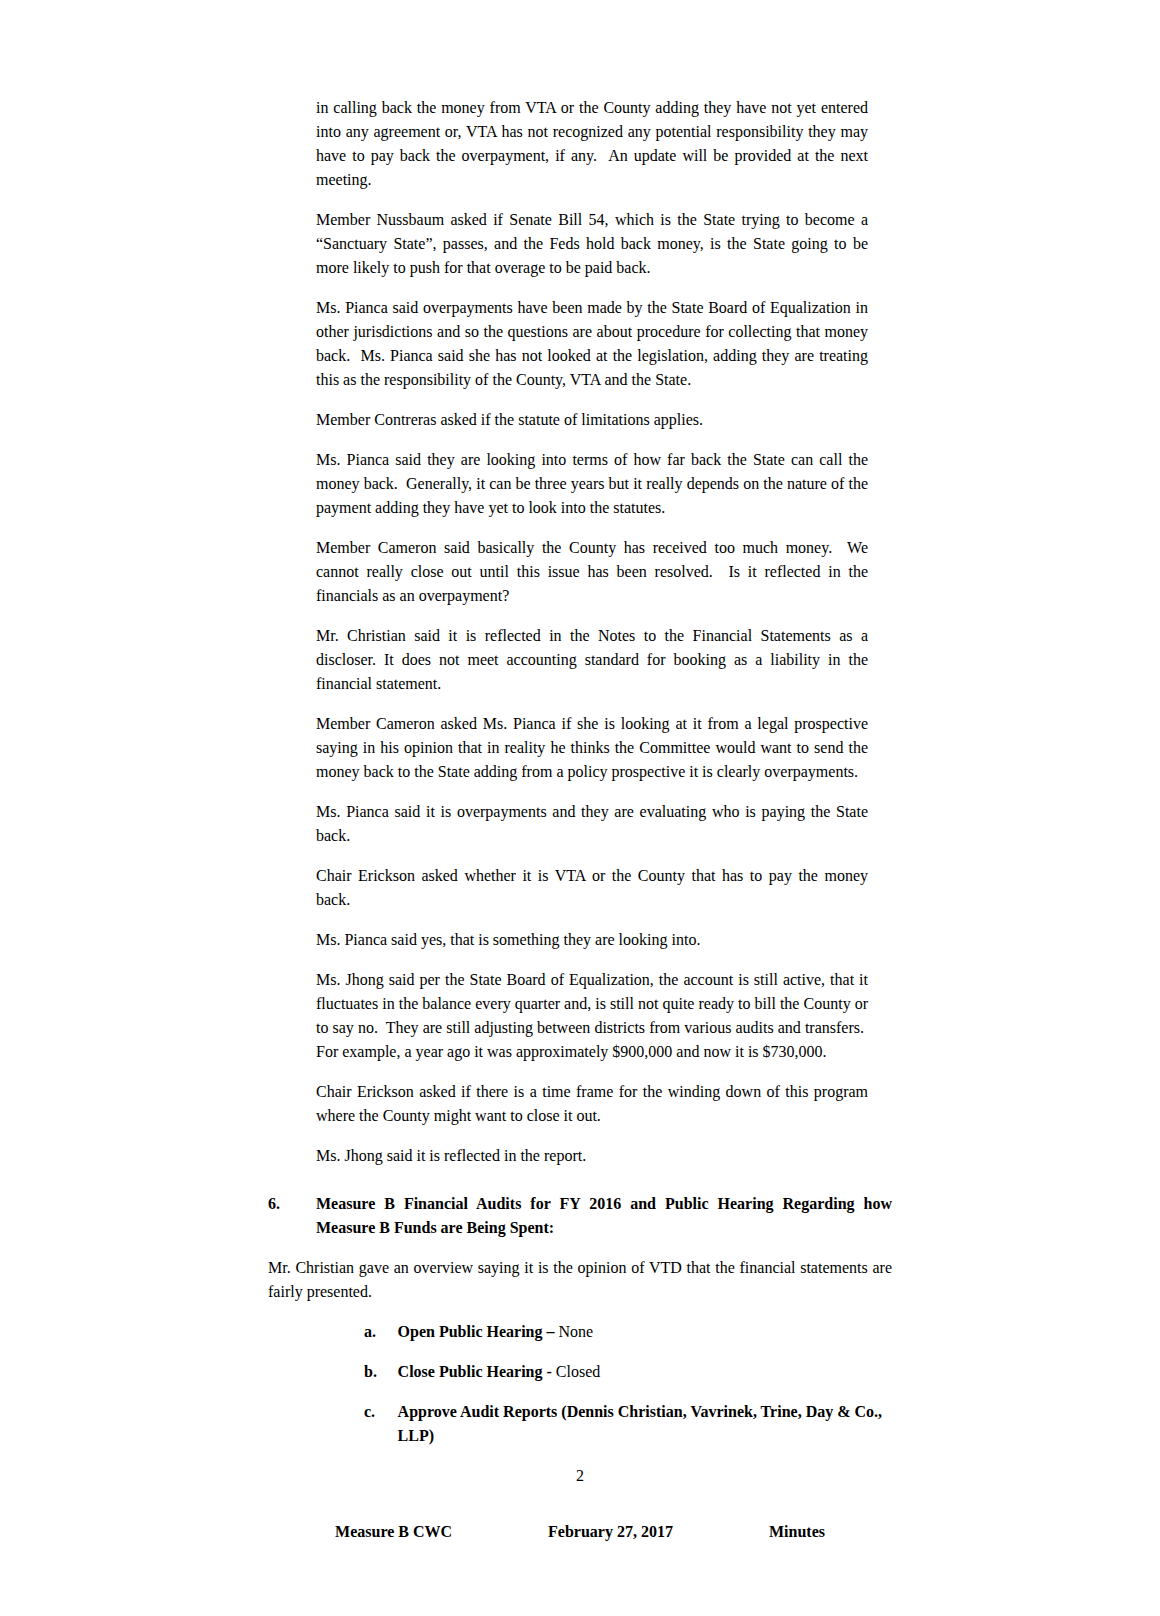in calling back the money from VTA or the County adding they have not yet entered into any agreement or, VTA has not recognized any potential responsibility they may have to pay back the overpayment, if any. An update will be provided at the next meeting.
Member Nussbaum asked if Senate Bill 54, which is the State trying to become a “Sanctuary State”, passes, and the Feds hold back money, is the State going to be more likely to push for that overage to be paid back.
Ms. Pianca said overpayments have been made by the State Board of Equalization in other jurisdictions and so the questions are about procedure for collecting that money back. Ms. Pianca said she has not looked at the legislation, adding they are treating this as the responsibility of the County, VTA and the State.
Member Contreras asked if the statute of limitations applies.
Ms. Pianca said they are looking into terms of how far back the State can call the money back. Generally, it can be three years but it really depends on the nature of the payment adding they have yet to look into the statutes.
Member Cameron said basically the County has received too much money. We cannot really close out until this issue has been resolved. Is it reflected in the financials as an overpayment?
Mr. Christian said it is reflected in the Notes to the Financial Statements as a discloser. It does not meet accounting standard for booking as a liability in the financial statement.
Member Cameron asked Ms. Pianca if she is looking at it from a legal prospective saying in his opinion that in reality he thinks the Committee would want to send the money back to the State adding from a policy prospective it is clearly overpayments.
Ms. Pianca said it is overpayments and they are evaluating who is paying the State back.
Chair Erickson asked whether it is VTA or the County that has to pay the money back.
Ms. Pianca said yes, that is something they are looking into.
Ms. Jhong said per the State Board of Equalization, the account is still active, that it fluctuates in the balance every quarter and, is still not quite ready to bill the County or to say no. They are still adjusting between districts from various audits and transfers. For example, a year ago it was approximately $900,000 and now it is $730,000.
Chair Erickson asked if there is a time frame for the winding down of this program where the County might want to close it out.
Ms. Jhong said it is reflected in the report.
6. Measure B Financial Audits for FY 2016 and Public Hearing Regarding how Measure B Funds are Being Spent:
Mr. Christian gave an overview saying it is the opinion of VTD that the financial statements are fairly presented.
a. Open Public Hearing – None
b. Close Public Hearing - Closed
c. Approve Audit Reports (Dennis Christian, Vavrinek, Trine, Day & Co., LLP)
2
Measure B CWC February 27, 2017 Minutes